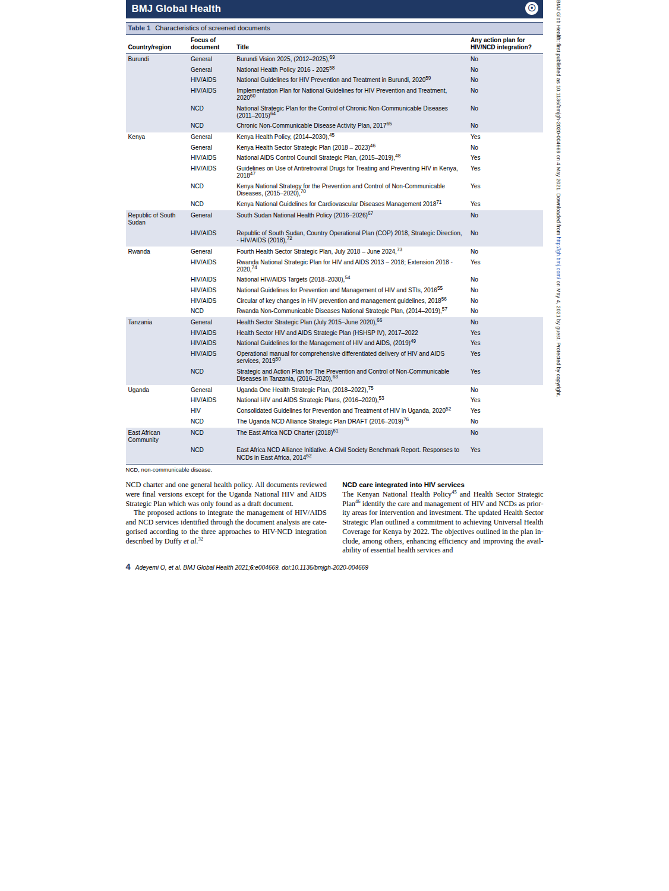BMJ Global Health ☉
BMJ Glob Health: first published as 10.1136/bmjgh-2020-004669 on 4 May 2021. Downloaded from http://gh.bmj.com/ on May 4, 2021 by guest. Protected by copyright.
Table 1 Characteristics of screened documents
| Country/region | Focus of document | Title | Any action plan for HIV/NCD integration? |
| --- | --- | --- | --- |
| Burundi | General | Burundi Vision 2025, (2012–2025), 69 | No |
| | General | National Health Policy 2016 - 2025 58 | No |
| | HIV/AIDS | National Guidelines for HIV Prevention and Treatment in Burundi, 2020 59 | No |
| | HIV/AIDS | Implementation Plan for National Guidelines for HIV Prevention and Treatment, 2020 60 | No |
| | NCD | National Strategic Plan for the Control of Chronic Non-Communicable Diseases (2011–2015) 64 | No |
| | NCD | Chronic Non-Communicable Disease Activity Plan, 2017 65 | No |
| Kenya | General | Kenya Health Policy, (2014–2030), 45 | Yes |
| | General | Kenya Health Sector Strategic Plan (2018 – 2023) 46 | No |
| | HIV/AIDS | National AIDS Control Council Strategic Plan, (2015–2019), 48 | Yes |
| | HIV/AIDS | Guidelines on Use of Antiretroviral Drugs for Treating and Preventing HIV in Kenya, 2018 47 | Yes |
| | NCD | Kenya National Strategy for the Prevention and Control of Non-Communicable Diseases, (2015–2020), 70 | Yes |
| | NCD | Kenya National Guidelines for Cardiovascular Diseases Management 2018 71 | Yes |
| Republic of South Sudan | General | South Sudan National Health Policy (2016–2026) 67 | No |
| | HIV/AIDS | Republic of South Sudan, Country Operational Plan (COP) 2018, Strategic Direction, - HIV/AIDS (2018), 72 | No |
| Rwanda | General | Fourth Health Sector Strategic Plan, July 2018 – June 2024, 73 | No |
| | HIV/AIDS | Rwanda National Strategic Plan for HIV and AIDS 2013 – 2018; Extension 2018 - 2020, 74 | Yes |
| | HIV/AIDS | National HIV/AIDS Targets (2018–2030), 54 | No |
| | HIV/AIDS | National Guidelines for Prevention and Management of HIV and STIs, 2016 55 | No |
| | HIV/AIDS | Circular of key changes in HIV prevention and management guidelines, 2018 56 | No |
| | NCD | Rwanda Non-Communicable Diseases National Strategic Plan, (2014–2019), 57 | No |
| Tanzania | General | Health Sector Strategic Plan (July 2015–June 2020), 66 | No |
| | HIV/AIDS | Health Sector HIV and AIDS Strategic Plan (HSHSP IV), 2017–2022 | Yes |
| | HIV/AIDS | National Guidelines for the Management of HIV and AIDS, (2019) 49 | Yes |
| | HIV/AIDS | Operational manual for comprehensive differentiated delivery of HIV and AIDS services, 2019 50 | Yes |
| | NCD | Strategic and Action Plan for The Prevention and Control of Non-Communicable Diseases in Tanzania, (2016–2020), 63 | Yes |
| Uganda | General | Uganda One Health Strategic Plan, (2018–2022), 75 | No |
| | HIV/AIDS | National HIV and AIDS Strategic Plans, (2016–2020), 53 | Yes |
| | HIV | Consolidated Guidelines for Prevention and Treatment of HIV in Uganda, 2020 52 | Yes |
| | NCD | The Uganda NCD Alliance Strategic Plan DRAFT (2016–2019) 76 | No |
| East African Community | NCD | The East Africa NCD Charter (2018) 61 | No |
| | NCD | East Africa NCD Alliance Initiative. A Civil Society Benchmark Report. Responses to NCDs in East Africa, 2014 62 | Yes |
NCD, non-communicable disease.
NCD charter and one general health policy. All documents reviewed were final versions except for the Uganda National HIV and AIDS Strategic Plan which was only found as a draft document.
The proposed actions to integrate the management of HIV/AIDS and NCD services identified through the document analysis are categorised according to the three approaches to HIV-NCD integration described by Duffy et al.32
NCD care integrated into HIV services
The Kenyan National Health Policy45 and Health Sector Strategic Plan46 identify the care and management of HIV and NCDs as priority areas for intervention and investment. The updated Health Sector Strategic Plan outlined a commitment to achieving Universal Health Coverage for Kenya by 2022. The objectives outlined in the plan include, among others, enhancing efficiency and improving the availability of essential health services and
4 Adeyemi O, et al. BMJ Global Health 2021;6:e004669. doi:10.1136/bmjgh-2020-004669